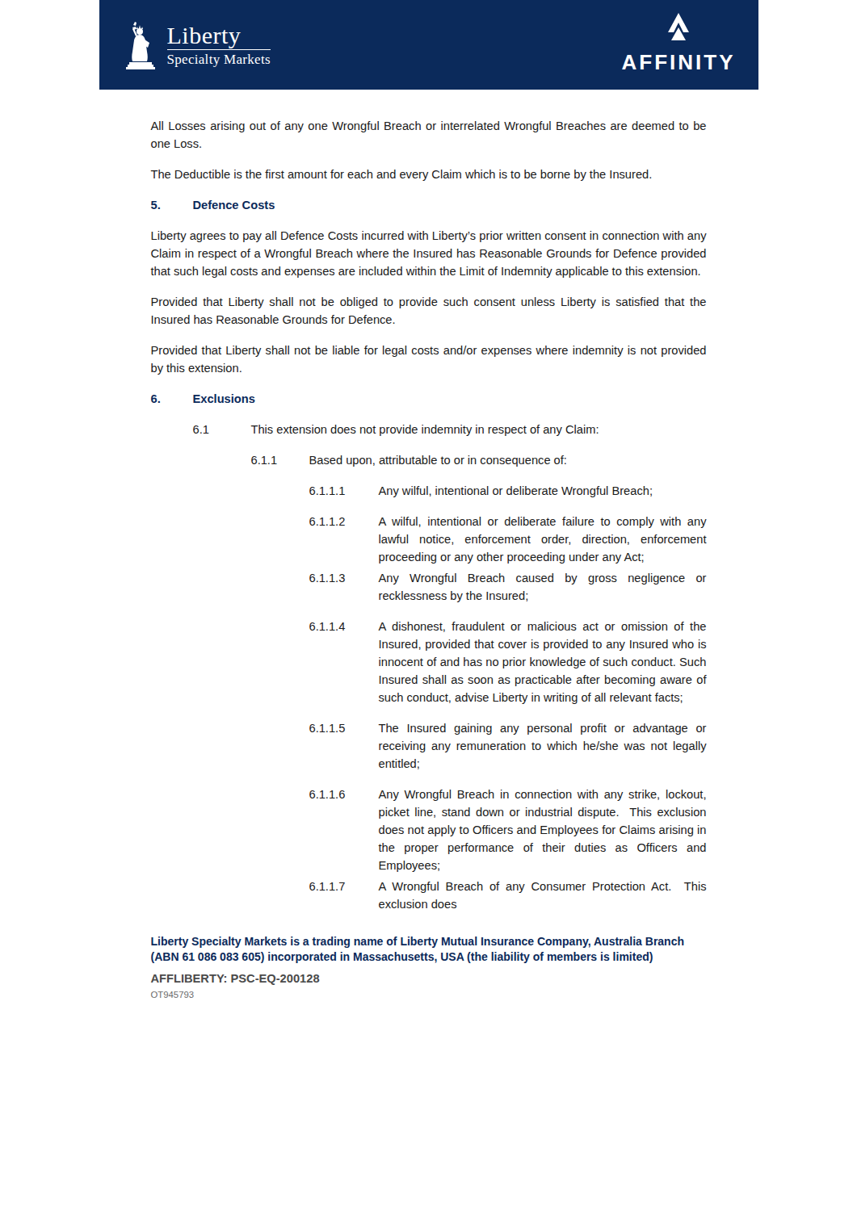Liberty Specialty Markets
AFFINITY
All Losses arising out of any one Wrongful Breach or interrelated Wrongful Breaches are deemed to be one Loss.
The Deductible is the first amount for each and every Claim which is to be borne by the Insured.
5. Defence Costs
Liberty agrees to pay all Defence Costs incurred with Liberty’s prior written consent in connection with any Claim in respect of a Wrongful Breach where the Insured has Reasonable Grounds for Defence provided that such legal costs and expenses are included within the Limit of Indemnity applicable to this extension.
Provided that Liberty shall not be obliged to provide such consent unless Liberty is satisfied that the Insured has Reasonable Grounds for Defence.
Provided that Liberty shall not be liable for legal costs and/or expenses where indemnity is not provided by this extension.
6. Exclusions
6.1 This extension does not provide indemnity in respect of any Claim:
6.1.1 Based upon, attributable to or in consequence of:
6.1.1.1 Any wilful, intentional or deliberate Wrongful Breach;
6.1.1.2 A wilful, intentional or deliberate failure to comply with any lawful notice, enforcement order, direction, enforcement proceeding or any other proceeding under any Act;
6.1.1.3 Any Wrongful Breach caused by gross negligence or recklessness by the Insured;
6.1.1.4 A dishonest, fraudulent or malicious act or omission of the Insured, provided that cover is provided to any Insured who is innocent of and has no prior knowledge of such conduct. Such Insured shall as soon as practicable after becoming aware of such conduct, advise Liberty in writing of all relevant facts;
6.1.1.5 The Insured gaining any personal profit or advantage or receiving any remuneration to which he/she was not legally entitled;
6.1.1.6 Any Wrongful Breach in connection with any strike, lockout, picket line, stand down or industrial dispute. This exclusion does not apply to Officers and Employees for Claims arising in the proper performance of their duties as Officers and Employees;
6.1.1.7 A Wrongful Breach of any Consumer Protection Act. This exclusion does
Liberty Specialty Markets is a trading name of Liberty Mutual Insurance Company, Australia Branch (ABN 61 086 083 605) incorporated in Massachusetts, USA (the liability of members is limited)
AFFLIBERTY: PSC-EQ-200128
OT945793